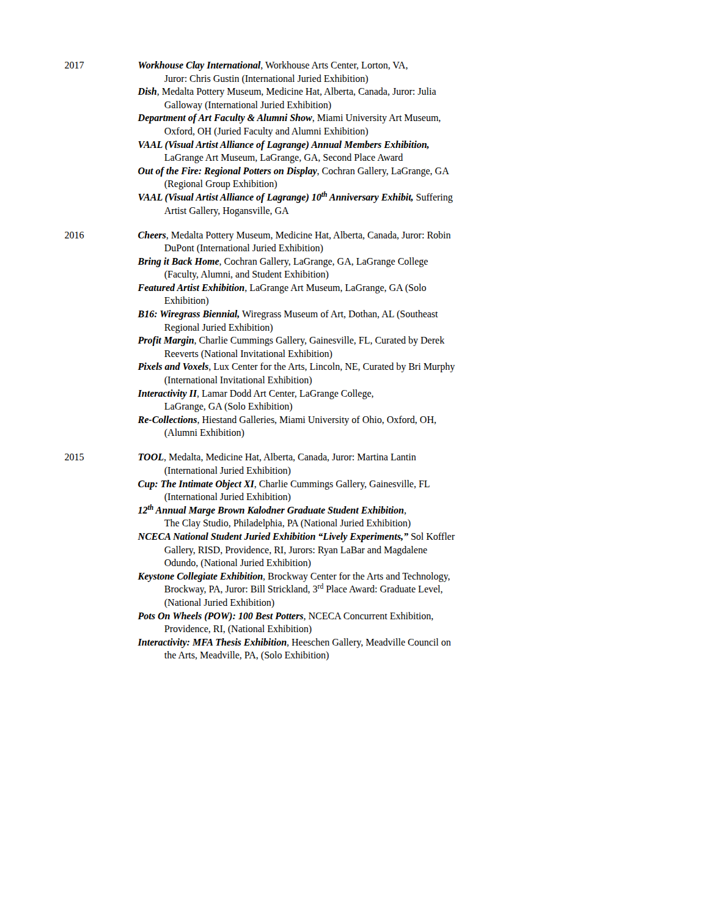| 2017 | Workhouse Clay International , Workhouse Arts Center, Lorton, VA, Juror: Chris Gustin (International Juried Exhibition) Dish , Medalta Pottery Museum, Medicine Hat, Alberta, Canada, Juror: Julia Galloway (International Juried Exhibition) Department of Art Faculty & Alumni Show , Miami University Art Museum, Oxford, OH (Juried Faculty and Alumni Exhibition) VAAL (Visual Artist Alliance of Lagrange) Annual Members Exhibition, LaGrange Art Museum, LaGrange, GA, Second Place Award Out of the Fire: Regional Potters on Display , Cochran Gallery, LaGrange, GA (Regional Group Exhibition) VAAL (Visual Artist Alliance of Lagrange) 10 th Anniversary Exhibit, Suffering Artist Gallery, Hogansville, GA |
| 2016 | Cheers , Medalta Pottery Museum, Medicine Hat, Alberta, Canada, Juror: Robin DuPont (International Juried Exhibition) Bring it Back Home , Cochran Gallery, LaGrange, GA, LaGrange College (Faculty, Alumni, and Student Exhibition) Featured Artist Exhibition , LaGrange Art Museum, LaGrange, GA (Solo Exhibition) B16: Wiregrass Biennial, Wiregrass Museum of Art, Dothan, AL (Southeast Regional Juried Exhibition) Profit Margin , Charlie Cummings Gallery, Gainesville, FL, Curated by Derek Reeverts (National Invitational Exhibition) Pixels and Voxels , Lux Center for the Arts, Lincoln, NE, Curated by Bri Murphy (International Invitational Exhibition) Interactivity II , Lamar Dodd Art Center, LaGrange College, LaGrange, GA (Solo Exhibition) Re-Collections , Hiestand Galleries, Miami University of Ohio, Oxford, OH, (Alumni Exhibition) |
| 2015 | TOOL , Medalta, Medicine Hat, Alberta, Canada, Juror: Martina Lantin (International Juried Exhibition) Cup: The Intimate Object XI , Charlie Cummings Gallery, Gainesville, FL (International Juried Exhibition) 12 th Annual Marge Brown Kalodner Graduate Student Exhibition , The Clay Studio, Philadelphia, PA (National Juried Exhibition) NCECA National Student Juried Exhibition “Lively Experiments,” Sol Koffler Gallery, RISD, Providence, RI, Jurors: Ryan LaBar and Magdalene Odundo, (National Juried Exhibition) Keystone Collegiate Exhibition , Brockway Center for the Arts and Technology, Brockway, PA, Juror: Bill Strickland, 3 rd Place Award: Graduate Level, (National Juried Exhibition) Pots On Wheels (POW): 100 Best Potters , NCECA Concurrent Exhibition, Providence, RI, (National Exhibition) Interactivity: MFA Thesis Exhibition , Heeschen Gallery, Meadville Council on the Arts, Meadville, PA, (Solo Exhibition) |